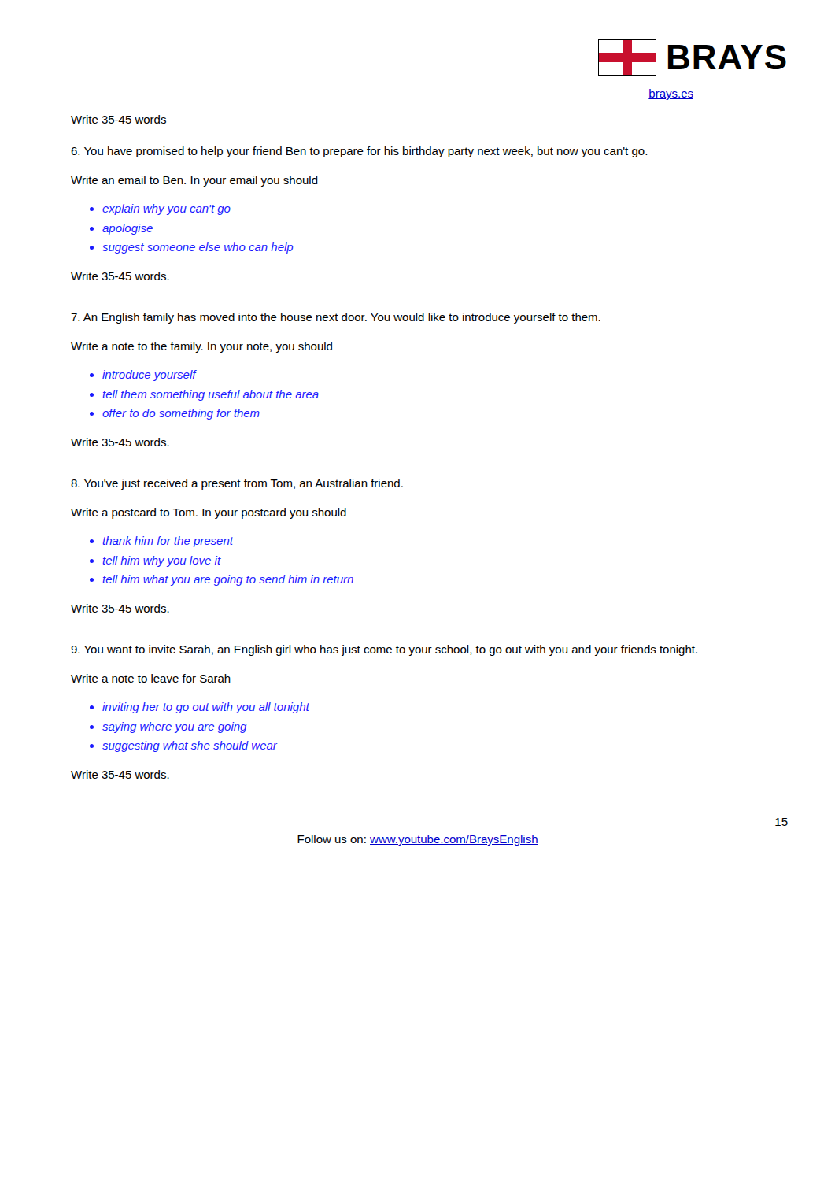BRAYS
brays.es
Write 35-45 words
6. You have promised to help your friend Ben to prepare for his birthday party next week, but now you can't go.
Write an email to Ben. In your email you should
explain why you can't go
apologise
suggest someone else who can help
Write 35-45 words.
7. An English family has moved into the house next door. You would like to introduce yourself to them.
Write a note to the family. In your note, you should
introduce yourself
tell them something useful about the area
offer to do something for them
Write 35-45 words.
8. You've just received a present from Tom, an Australian friend.
Write a postcard to Tom. In your postcard you should
thank him for the present
tell him why you love it
tell him what you are going to send him in return
Write 35-45 words.
9. You want to invite Sarah, an English girl who has just come to your school, to go out with you and your friends tonight.
Write a note to leave for Sarah
inviting her to go out with you all tonight
saying where you are going
suggesting what she should wear
Write 35-45 words.
15 Follow us on: www.youtube.com/BraysEnglish